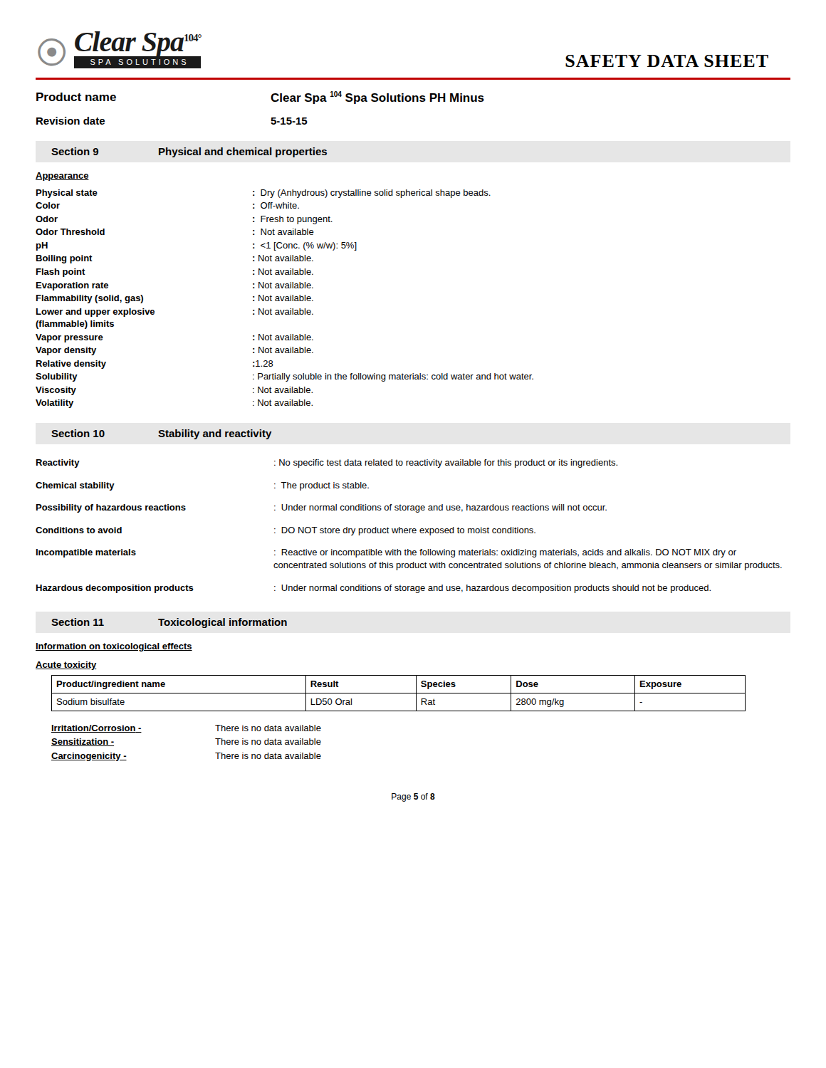⦿ Clear Spa104°
SPA SOLUTIONS
SAFETY DATA SHEET
Product name
Clear Spa 104 Spa Solutions PH Minus
Revision date
5-15-15
Section 9 Physical and chemical properties
Appearance
| Physical state | : Dry (Anhydrous) crystalline solid spherical shape beads. |
| Color | : Off-white. |
| Odor | : Fresh to pungent. |
| Odor Threshold | : Not available |
| pH | : <1 [Conc. (% w/w): 5%] |
| Boiling point | : Not available. |
| Flash point | : Not available. |
| Evaporation rate | : Not available. |
| Flammability (solid, gas) | : Not available. |
| Lower and upper explosive (flammable) limits | : Not available. |
| Vapor pressure | : Not available. |
| Vapor density | : Not available. |
| Relative density | : 1.28 |
| Solubility | : Partially soluble in the following materials: cold water and hot water. |
| Viscosity | : Not available. |
| Volatility | : Not available. |
Section 10 Stability and reactivity
| Reactivity | : No specific test data related to reactivity available for this product or its ingredients. |
| Chemical stability | : The product is stable. |
| Possibility of hazardous reactions | : Under normal conditions of storage and use, hazardous reactions will not occur. |
| Conditions to avoid | : DO NOT store dry product where exposed to moist conditions. |
| Incompatible materials | : Reactive or incompatible with the following materials: oxidizing materials, acids and alkalis. DO NOT MIX dry or concentrated solutions of this product with concentrated solutions of chlorine bleach, ammonia cleansers or similar products. |
| Hazardous decomposition products | : Under normal conditions of storage and use, hazardous decomposition products should not be produced. |
Section 11 Toxicological information
Information on toxicological effects
Acute toxicity
| Product/ingredient name | Result | Species | Dose | Exposure |
| --- | --- | --- | --- | --- |
| Sodium bisulfate | LD50 Oral | Rat | 2800 mg/kg | - |
| Irritation/Corrosion - | There is no data available |
| Sensitization - | There is no data available |
| Carcinogenicity - | There is no data available |
Page 5 of 8